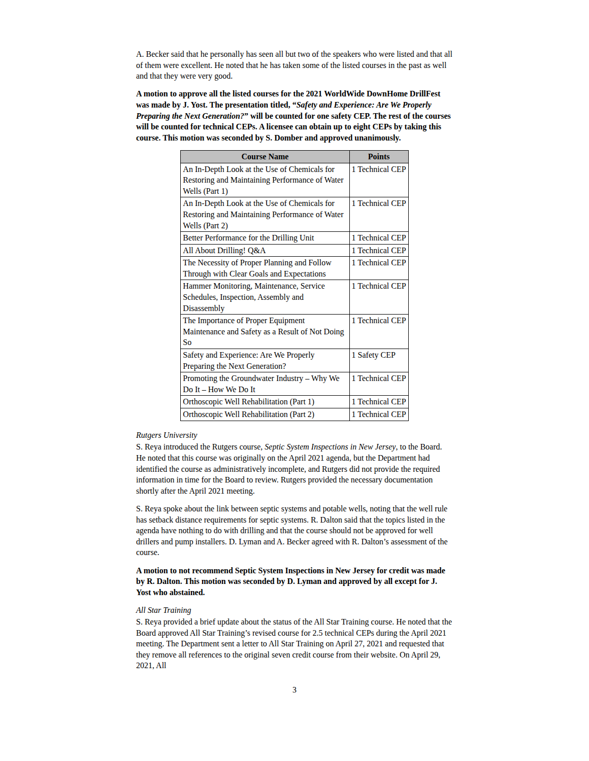A. Becker said that he personally has seen all but two of the speakers who were listed and that all of them were excellent. He noted that he has taken some of the listed courses in the past as well and that they were very good.
A motion to approve all the listed courses for the 2021 WorldWide DownHome DrillFest was made by J. Yost. The presentation titled, “Safety and Experience: Are We Properly Preparing the Next Generation?” will be counted for one safety CEP. The rest of the courses will be counted for technical CEPs. A licensee can obtain up to eight CEPs by taking this course. This motion was seconded by S. Domber and approved unanimously.
| Course Name | Points |
| --- | --- |
| An In-Depth Look at the Use of Chemicals for Restoring and Maintaining Performance of Water Wells (Part 1) | 1 Technical CEP |
| An In-Depth Look at the Use of Chemicals for Restoring and Maintaining Performance of Water Wells (Part 2) | 1 Technical CEP |
| Better Performance for the Drilling Unit | 1 Technical CEP |
| All About Drilling! Q&A | 1 Technical CEP |
| The Necessity of Proper Planning and Follow Through with Clear Goals and Expectations | 1 Technical CEP |
| Hammer Monitoring, Maintenance, Service Schedules, Inspection, Assembly and Disassembly | 1 Technical CEP |
| The Importance of Proper Equipment Maintenance and Safety as a Result of Not Doing So | 1 Technical CEP |
| Safety and Experience: Are We Properly Preparing the Next Generation? | 1 Safety CEP |
| Promoting the Groundwater Industry – Why We Do It – How We Do It | 1 Technical CEP |
| Orthoscopic Well Rehabilitation (Part 1) | 1 Technical CEP |
| Orthoscopic Well Rehabilitation (Part 2) | 1 Technical CEP |
Rutgers University
S. Reya introduced the Rutgers course, Septic System Inspections in New Jersey, to the Board. He noted that this course was originally on the April 2021 agenda, but the Department had identified the course as administratively incomplete, and Rutgers did not provide the required information in time for the Board to review. Rutgers provided the necessary documentation shortly after the April 2021 meeting.
S. Reya spoke about the link between septic systems and potable wells, noting that the well rule has setback distance requirements for septic systems. R. Dalton said that the topics listed in the agenda have nothing to do with drilling and that the course should not be approved for well drillers and pump installers. D. Lyman and A. Becker agreed with R. Dalton’s assessment of the course.
A motion to not recommend Septic System Inspections in New Jersey for credit was made by R. Dalton. This motion was seconded by D. Lyman and approved by all except for J. Yost who abstained.
All Star Training
S. Reya provided a brief update about the status of the All Star Training course. He noted that the Board approved All Star Training’s revised course for 2.5 technical CEPs during the April 2021 meeting. The Department sent a letter to All Star Training on April 27, 2021 and requested that they remove all references to the original seven credit course from their website. On April 29, 2021, All
3